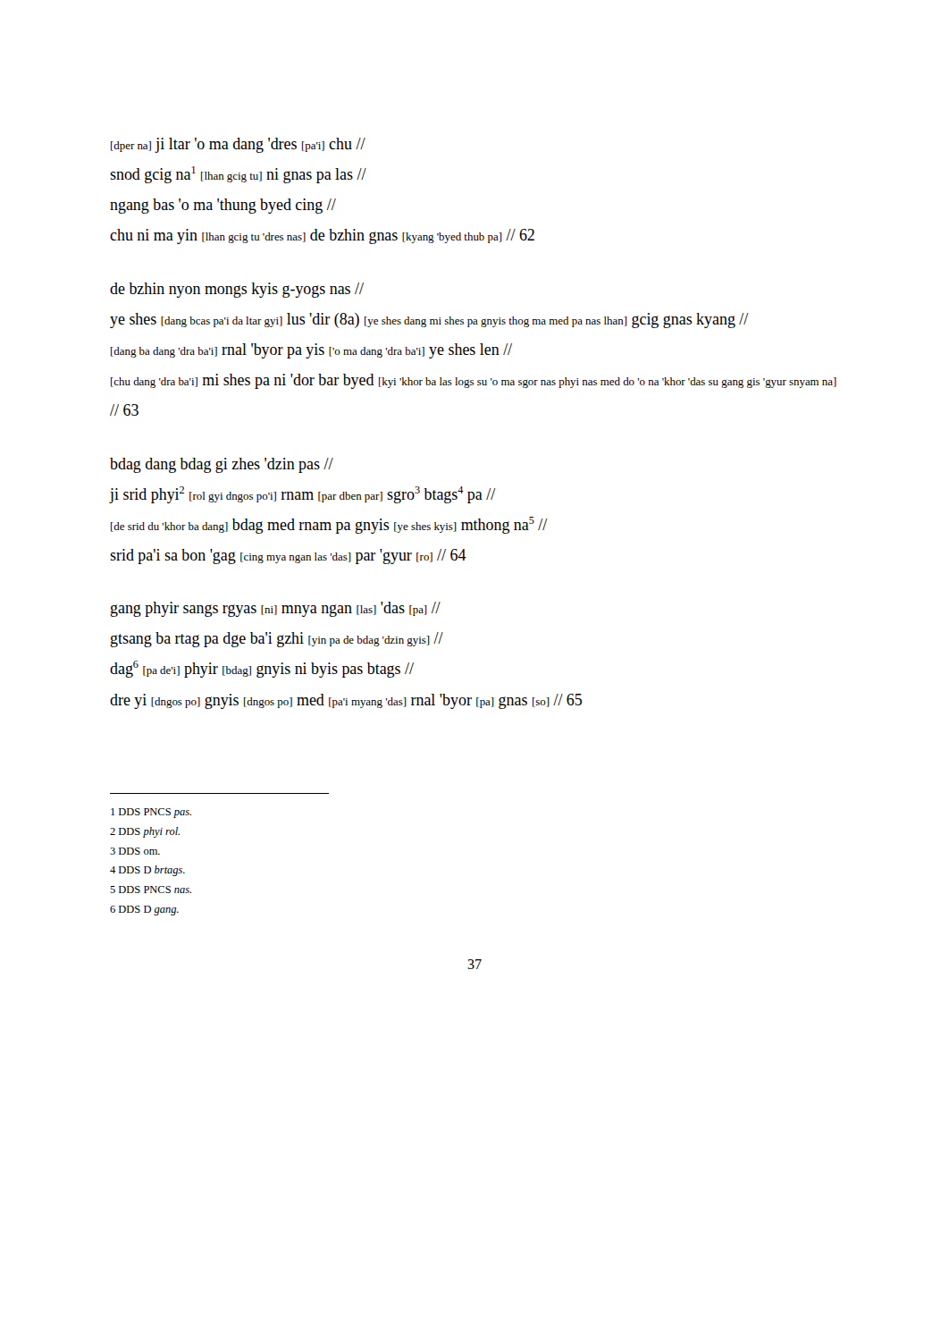[dper na] ji ltar 'o ma dang 'dres [pa'i] chu //
snod gcig na1 [lhan gcig tu] ni gnas pa las //
ngang bas 'o ma 'thung byed cing //
chu ni ma yin [lhan gcig tu 'dres nas] de bzhin gnas [kyang 'byed thub pa] // 62
de bzhin nyon mongs kyis g-yogs nas //
ye shes [dang bcas pa'i da ltar gyi] lus 'dir (8a) [ye shes dang mi shes pa gnyis thog ma med pa nas lhan] gcig gnas kyang //
[dang ba dang 'dra ba'i] rnal 'byor pa yis ['o ma dang 'dra ba'i] ye shes len //
[chu dang 'dra ba'i] mi shes pa ni 'dor bar byed [kyi 'khor ba las logs su 'o ma sgor nas phyi nas med do 'o na 'khor 'das su gang gis 'gyur snyam na] // 63
bdag dang bdag gi zhes 'dzin pas //
ji srid phyi2 [rol gyi dngos po'i] rnam [par dben par] sgro3 btags4 pa //
[de srid du 'khor ba dang] bdag med rnam pa gnyis [ye shes kyis] mthong na5 //
srid pa'i sa bon 'gag [cing mya ngan las 'das] par 'gyur [ro] // 64
gang phyir sangs rgyas [ni] mnya ngan [las] 'das [pa] //
gtsang ba rtag pa dge ba'i gzhi [yin pa de bdag 'dzin gyis] //
dag6 [pa de'i] phyir [bdag] gnyis ni byis pas btags //
dre yi [dngos po] gnyis [dngos po] med [pa'i myang 'das] rnal 'byor [pa] gnas [so] // 65
1 DDS PNCS pas.
2 DDS phyi rol.
3 DDS om.
4 DDS D brtags.
5 DDS PNCS nas.
6 DDS D gang.
37